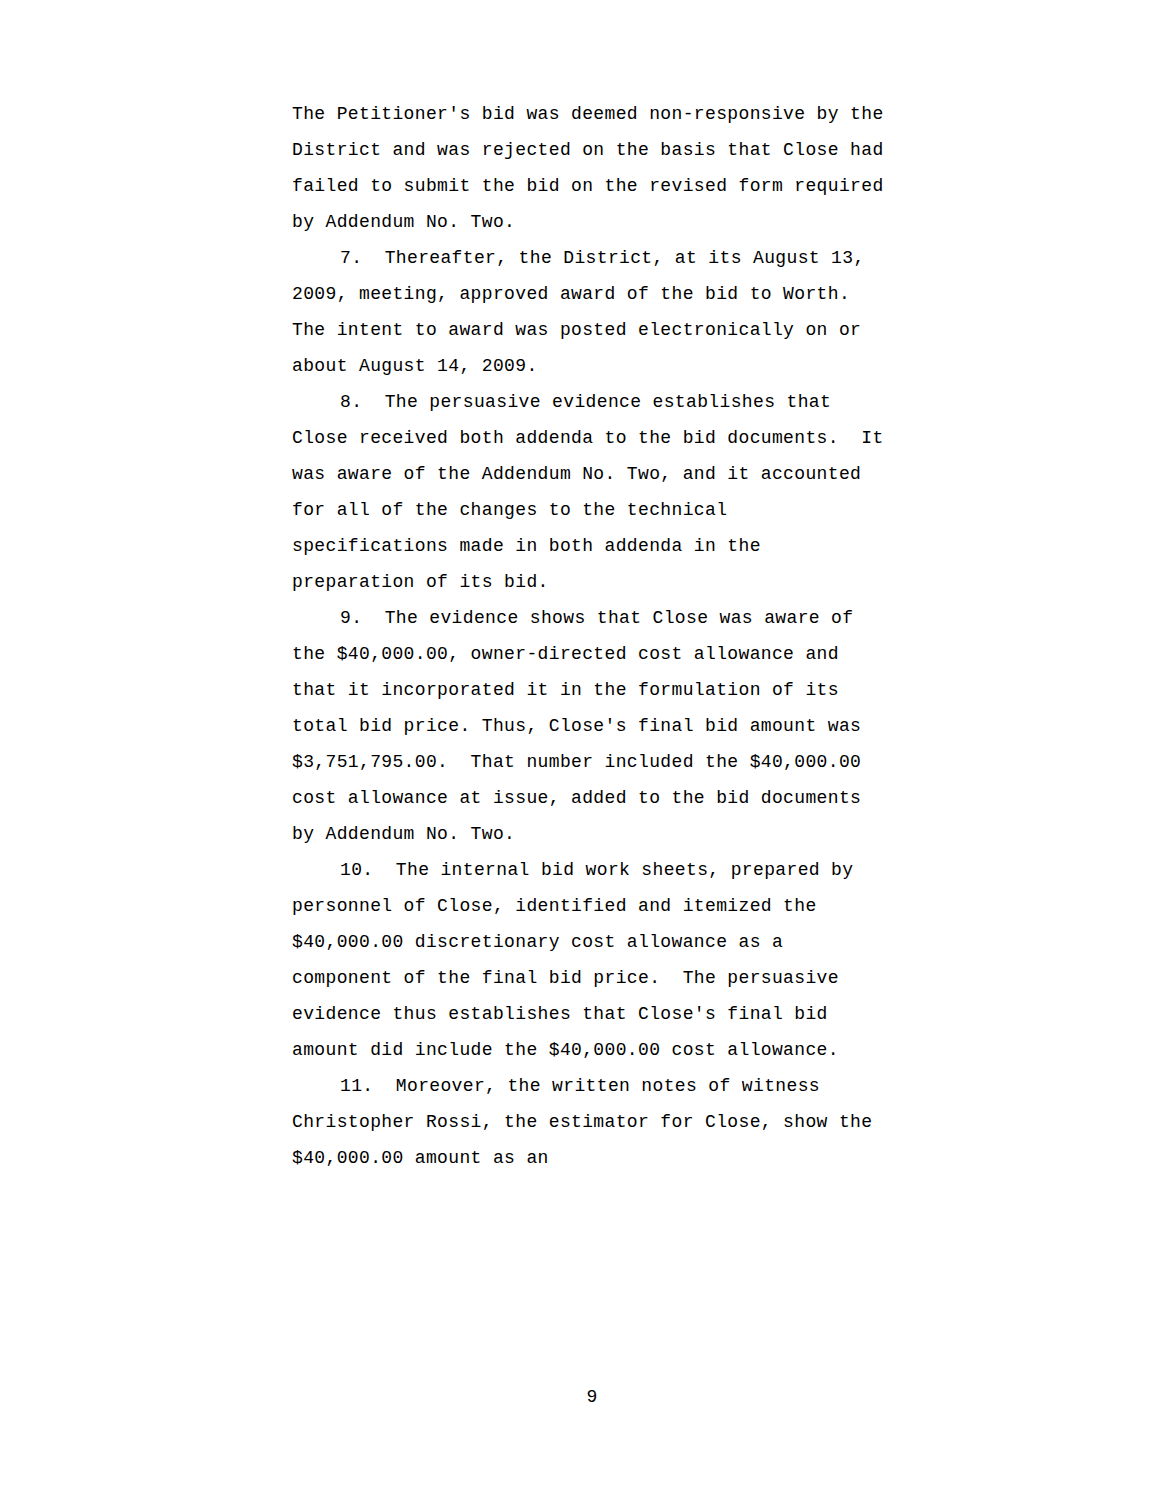The Petitioner's bid was deemed non-responsive by the District and was rejected on the basis that Close had failed to submit the bid on the revised form required by Addendum No. Two.
7. Thereafter, the District, at its August 13, 2009, meeting, approved award of the bid to Worth. The intent to award was posted electronically on or about August 14, 2009.
8. The persuasive evidence establishes that Close received both addenda to the bid documents. It was aware of the Addendum No. Two, and it accounted for all of the changes to the technical specifications made in both addenda in the preparation of its bid.
9. The evidence shows that Close was aware of the $40,000.00, owner-directed cost allowance and that it incorporated it in the formulation of its total bid price. Thus, Close's final bid amount was $3,751,795.00. That number included the $40,000.00 cost allowance at issue, added to the bid documents by Addendum No. Two.
10. The internal bid work sheets, prepared by personnel of Close, identified and itemized the $40,000.00 discretionary cost allowance as a component of the final bid price. The persuasive evidence thus establishes that Close's final bid amount did include the $40,000.00 cost allowance.
11. Moreover, the written notes of witness Christopher Rossi, the estimator for Close, show the $40,000.00 amount as an
9